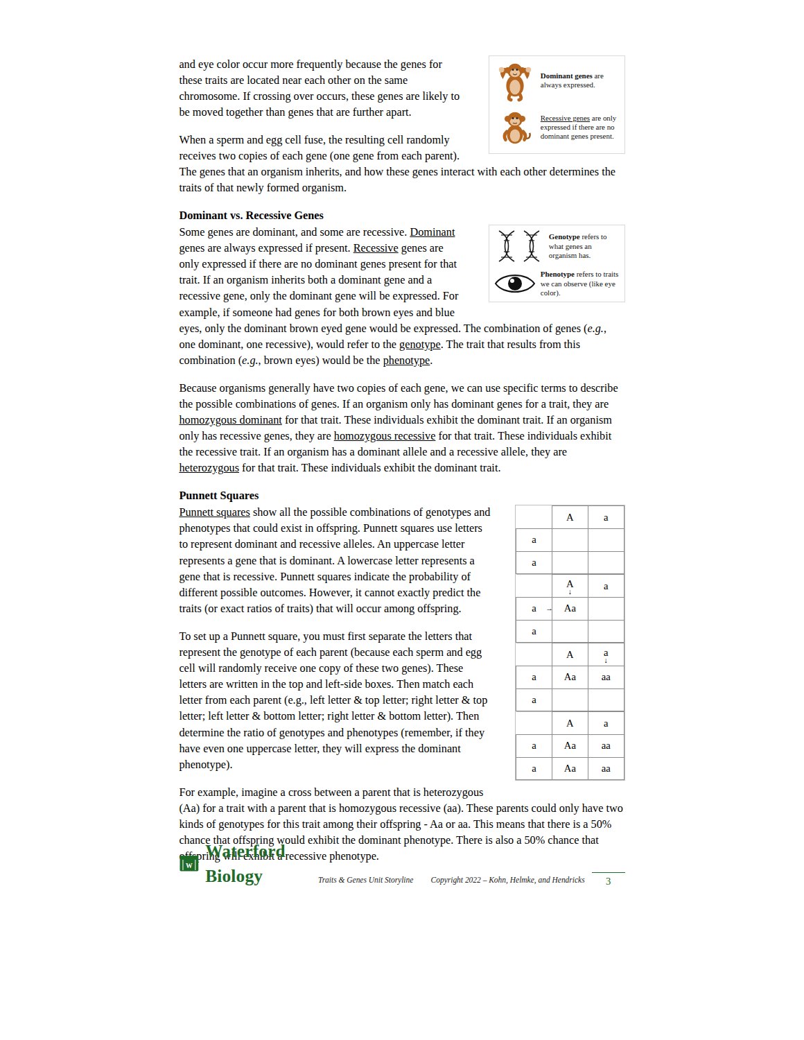Dominant genes are always expressed.
Recessive genes are only expressed if there are no dominant genes present.
and eye color occur more frequently because the genes for these traits are located near each other on the same chromosome. If crossing over occurs, these genes are likely to be moved together than genes that are further apart.
When a sperm and egg cell fuse, the resulting cell randomly receives two copies of each gene (one gene from each parent). The genes that an organism inherits, and how these genes interact with each other determines the traits of that newly formed organism.
Dominant vs. Recessive Genes
Genotype refers to what genes an organism has.
Phenotype refers to traits we can observe (like eye color).
Some genes are dominant, and some are recessive. Dominant genes are always expressed if present. Recessive genes are only expressed if there are no dominant genes present for that trait. If an organism inherits both a dominant gene and a recessive gene, only the dominant gene will be expressed. For example, if someone had genes for both brown eyes and blue eyes, only the dominant brown eyed gene would be expressed. The combination of genes (e.g., one dominant, one recessive), would refer to the genotype. The trait that results from this combination (e.g., brown eyes) would be the phenotype.
Because organisms generally have two copies of each gene, we can use specific terms to describe the possible combinations of genes. If an organism only has dominant genes for a trait, they are homozygous dominant for that trait. These individuals exhibit the dominant trait. If an organism only has recessive genes, they are homozygous recessive for that trait. These individuals exhibit the recessive trait. If an organism has a dominant allele and a recessive allele, they are heterozygous for that trait. These individuals exhibit the dominant trait.
Punnett Squares
| | A | a |
| a | | |
| a | | |
| | A | a |
| a | Aa | |
| a | | |
| | A | a |
| a | Aa | aa |
| a | | |
| | A | a |
| a | Aa | aa |
| a | Aa | aa |
Punnett squares show all the possible combinations of genotypes and phenotypes that could exist in offspring. Punnett squares use letters to represent dominant and recessive alleles. An uppercase letter represents a gene that is dominant. A lowercase letter represents a gene that is recessive. Punnett squares indicate the probability of different possible outcomes. However, it cannot exactly predict the traits (or exact ratios of traits) that will occur among offspring.
To set up a Punnett square, you must first separate the letters that represent the genotype of each parent (because each sperm and egg cell will randomly receive one copy of these two genes). These letters are written in the top and left-side boxes. Then match each letter from each parent (e.g., left letter & top letter; right letter & top letter; left letter & bottom letter; right letter & bottom letter). Then determine the ratio of genotypes and phenotypes (remember, if they have even one uppercase letter, they will express the dominant phenotype).
For example, imagine a cross between a parent that is heterozygous (Aa) for a trait with a parent that is homozygous recessive (aa). These parents could only have two kinds of genotypes for this trait among their offspring - Aa or aa. This means that there is a 50% chance that offspring would exhibit the dominant phenotype. There is also a 50% chance that offspring will exhibit a recessive phenotype.
W Waterford Biology
Traits & Genes Unit Storyline Copyright 2022 – Kohn, Helmke, and Hendricks
3